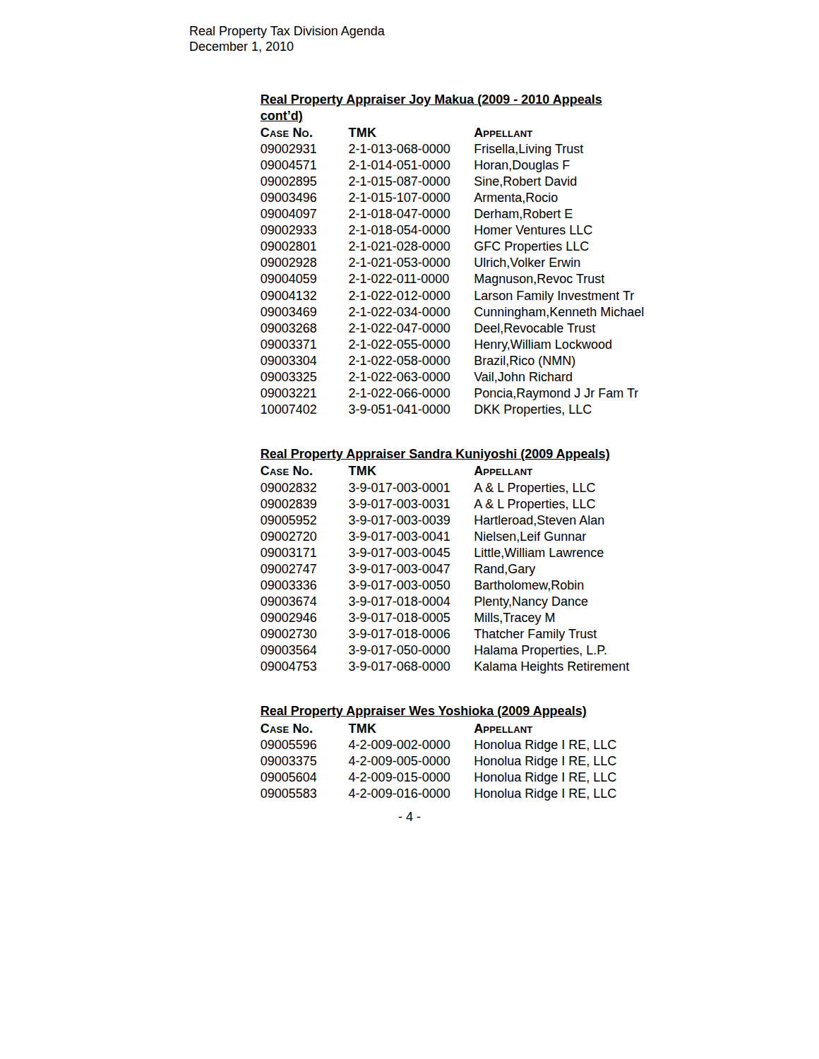Real Property Tax Division Agenda
December 1, 2010
Real Property Appraiser Joy Makua (2009 - 2010 Appeals cont’d)
| Case No. | TMK | Appellant |
| 09002931 | 2-1-013-068-0000 | Frisella,Living Trust |
| 09004571 | 2-1-014-051-0000 | Horan,Douglas F |
| 09002895 | 2-1-015-087-0000 | Sine,Robert David |
| 09003496 | 2-1-015-107-0000 | Armenta,Rocio |
| 09004097 | 2-1-018-047-0000 | Derham,Robert E |
| 09002933 | 2-1-018-054-0000 | Homer Ventures LLC |
| 09002801 | 2-1-021-028-0000 | GFC Properties LLC |
| 09002928 | 2-1-021-053-0000 | Ulrich,Volker Erwin |
| 09004059 | 2-1-022-011-0000 | Magnuson,Revoc Trust |
| 09004132 | 2-1-022-012-0000 | Larson Family Investment Tr |
| 09003469 | 2-1-022-034-0000 | Cunningham,Kenneth Michael |
| 09003268 | 2-1-022-047-0000 | Deel,Revocable Trust |
| 09003371 | 2-1-022-055-0000 | Henry,William Lockwood |
| 09003304 | 2-1-022-058-0000 | Brazil,Rico (NMN) |
| 09003325 | 2-1-022-063-0000 | Vail,John Richard |
| 09003221 | 2-1-022-066-0000 | Poncia,Raymond J Jr Fam Tr |
| 10007402 | 3-9-051-041-0000 | DKK Properties, LLC |
Real Property Appraiser Sandra Kuniyoshi (2009 Appeals)
| Case No. | TMK | Appellant |
| 09002832 | 3-9-017-003-0001 | A & L Properties, LLC |
| 09002839 | 3-9-017-003-0031 | A & L Properties, LLC |
| 09005952 | 3-9-017-003-0039 | Hartleroad,Steven Alan |
| 09002720 | 3-9-017-003-0041 | Nielsen,Leif Gunnar |
| 09003171 | 3-9-017-003-0045 | Little,William Lawrence |
| 09002747 | 3-9-017-003-0047 | Rand,Gary |
| 09003336 | 3-9-017-003-0050 | Bartholomew,Robin |
| 09003674 | 3-9-017-018-0004 | Plenty,Nancy Dance |
| 09002946 | 3-9-017-018-0005 | Mills,Tracey M |
| 09002730 | 3-9-017-018-0006 | Thatcher Family Trust |
| 09003564 | 3-9-017-050-0000 | Halama Properties, L.P. |
| 09004753 | 3-9-017-068-0000 | Kalama Heights Retirement |
Real Property Appraiser Wes Yoshioka (2009 Appeals)
| Case No. | TMK | Appellant |
| 09005596 | 4-2-009-002-0000 | Honolua Ridge I RE, LLC |
| 09003375 | 4-2-009-005-0000 | Honolua Ridge I RE, LLC |
| 09005604 | 4-2-009-015-0000 | Honolua Ridge I RE, LLC |
| 09005583 | 4-2-009-016-0000 | Honolua Ridge I RE, LLC |
- 4 -